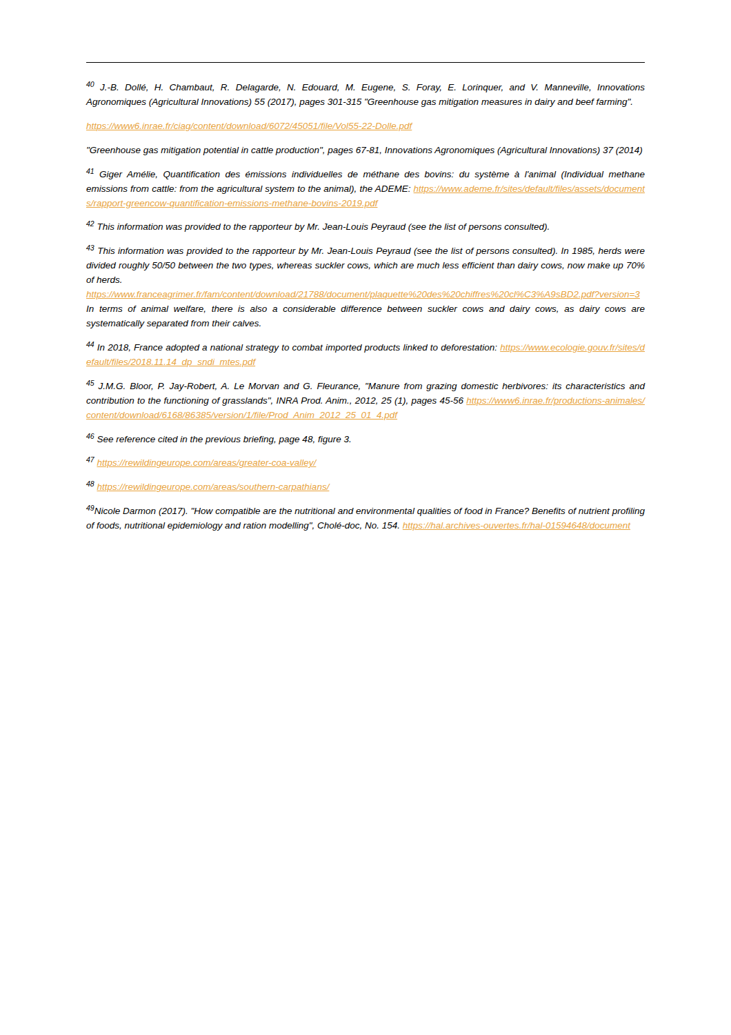40 J.-B. Dollé, H. Chambaut, R. Delagarde, N. Edouard, M. Eugene, S. Foray, E. Lorinquer, and V. Manneville, Innovations Agronomiques (Agricultural Innovations) 55 (2017), pages 301-315 "Greenhouse gas mitigation measures in dairy and beef farming".
https://www6.inrae.fr/ciag/content/download/6072/45051/file/Vol55-22-Dolle.pdf
"Greenhouse gas mitigation potential in cattle production", pages 67-81, Innovations Agronomiques (Agricultural Innovations) 37 (2014)
41 Giger Amélie, Quantification des émissions individuelles de méthane des bovins: du système à l'animal (Individual methane emissions from cattle: from the agricultural system to the animal), the ADEME: https://www.ademe.fr/sites/default/files/assets/documents/rapport-greencow-quantification-emissions-methane-bovins-2019.pdf
42 This information was provided to the rapporteur by Mr. Jean-Louis Peyraud (see the list of persons consulted).
43 This information was provided to the rapporteur by Mr. Jean-Louis Peyraud (see the list of persons consulted). In 1985, herds were divided roughly 50/50 between the two types, whereas suckler cows, which are much less efficient than dairy cows, now make up 70% of herds.
https://www.franceagrimer.fr/fam/content/download/21788/document/plaquette%20des%20chiffres%20cl%C3%A9sBD2.pdf?version=3 In terms of animal welfare, there is also a considerable difference between suckler cows and dairy cows, as dairy cows are systematically separated from their calves.
44 In 2018, France adopted a national strategy to combat imported products linked to deforestation: https://www.ecologie.gouv.fr/sites/default/files/2018.11.14_dp_sndi_mtes.pdf
45 J.M.G. Bloor, P. Jay-Robert, A. Le Morvan and G. Fleurance, "Manure from grazing domestic herbivores: its characteristics and contribution to the functioning of grasslands", INRA Prod. Anim., 2012, 25 (1), pages 45-56 https://www6.inrae.fr/productions-animales/content/download/6168/86385/version/1/file/Prod_Anim_2012_25_01_4.pdf
46 See reference cited in the previous briefing, page 48, figure 3.
47 https://rewildingeurope.com/areas/greater-coa-valley/
48 https://rewildingeurope.com/areas/southern-carpathians/
49Nicole Darmon (2017). "How compatible are the nutritional and environmental qualities of food in France? Benefits of nutrient profiling of foods, nutritional epidemiology and ration modelling", Cholé-doc, No. 154. https://hal.archives-ouvertes.fr/hal-01594648/document